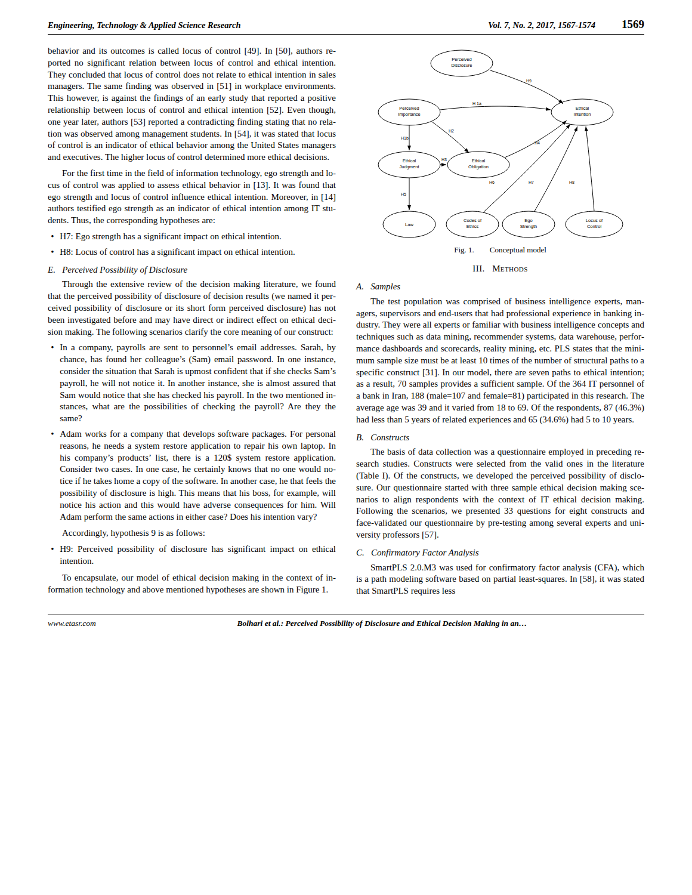Engineering, Technology & Applied Science Research Vol. 7, No. 2, 2017, 1567-1574 1569
behavior and its outcomes is called locus of control [49]. In [50], authors reported no significant relation between locus of control and ethical intention. They concluded that locus of control does not relate to ethical intention in sales managers. The same finding was observed in [51] in workplace environments. This however, is against the findings of an early study that reported a positive relationship between locus of control and ethical intention [52]. Even though, one year later, authors [53] reported a contradicting finding stating that no relation was observed among management students. In [54], it was stated that locus of control is an indicator of ethical behavior among the United States managers and executives. The higher locus of control determined more ethical decisions.
For the first time in the field of information technology, ego strength and locus of control was applied to assess ethical behavior in [13]. It was found that ego strength and locus of control influence ethical intention. Moreover, in [14] authors testified ego strength as an indicator of ethical intention among IT students. Thus, the corresponding hypotheses are:
H7: Ego strength has a significant impact on ethical intention.
H8: Locus of control has a significant impact on ethical intention.
E. Perceived Possibility of Disclosure
Through the extensive review of the decision making literature, we found that the perceived possibility of disclosure of decision results (we named it perceived possibility of disclosure or its short form perceived disclosure) has not been investigated before and may have direct or indirect effect on ethical decision making. The following scenarios clarify the core meaning of our construct:
In a company, payrolls are sent to personnel’s email addresses. Sarah, by chance, has found her colleague’s (Sam) email password. In one instance, consider the situation that Sarah is upmost confident that if she checks Sam’s payroll, he will not notice it. In another instance, she is almost assured that Sam would notice that she has checked his payroll. In the two mentioned instances, what are the possibilities of checking the payroll? Are they the same?
Adam works for a company that develops software packages. For personal reasons, he needs a system restore application to repair his own laptop. In his company’s products’ list, there is a 120$ system restore application. Consider two cases. In one case, he certainly knows that no one would notice if he takes home a copy of the software. In another case, he that feels the possibility of disclosure is high. This means that his boss, for example, will notice his action and this would have adverse consequences for him. Will Adam perform the same actions in either case? Does his intention vary?
Accordingly, hypothesis 9 is as follows:
H9: Perceived possibility of disclosure has significant impact on ethical intention.
To encapsulate, our model of ethical decision making in the context of information technology and above mentioned hypotheses are shown in Figure 1.
Perceived Disclosure Perceived Importance Ethical Judgment Ethical Obligation Ethical Intention Law Codes of Ethics Ego Strength Locus of Control H9 H 1a H1b H2 H3 H4 H5 H6 H7 H8
Fig. 1. Conceptual model
III. Methods
A. Samples
The test population was comprised of business intelligence experts, managers, supervisors and end-users that had professional experience in banking industry. They were all experts or familiar with business intelligence concepts and techniques such as data mining, recommender systems, data warehouse, performance dashboards and scorecards, reality mining, etc. PLS states that the minimum sample size must be at least 10 times of the number of structural paths to a specific construct [31]. In our model, there are seven paths to ethical intention; as a result, 70 samples provides a sufficient sample. Of the 364 IT personnel of a bank in Iran, 188 (male=107 and female=81) participated in this research. The average age was 39 and it varied from 18 to 69. Of the respondents, 87 (46.3%) had less than 5 years of related experiences and 65 (34.6%) had 5 to 10 years.
B. Constructs
The basis of data collection was a questionnaire employed in preceding research studies. Constructs were selected from the valid ones in the literature (Table I). Of the constructs, we developed the perceived possibility of disclosure. Our questionnaire started with three sample ethical decision making scenarios to align respondents with the context of IT ethical decision making. Following the scenarios, we presented 33 questions for eight constructs and face-validated our questionnaire by pre-testing among several experts and university professors [57].
C. Confirmatory Factor Analysis
SmartPLS 2.0.M3 was used for confirmatory factor analysis (CFA), which is a path modeling software based on partial least-squares. In [58], it was stated that SmartPLS requires less
www.etasr.com Bolhari et al.: Perceived Possibility of Disclosure and Ethical Decision Making in an…